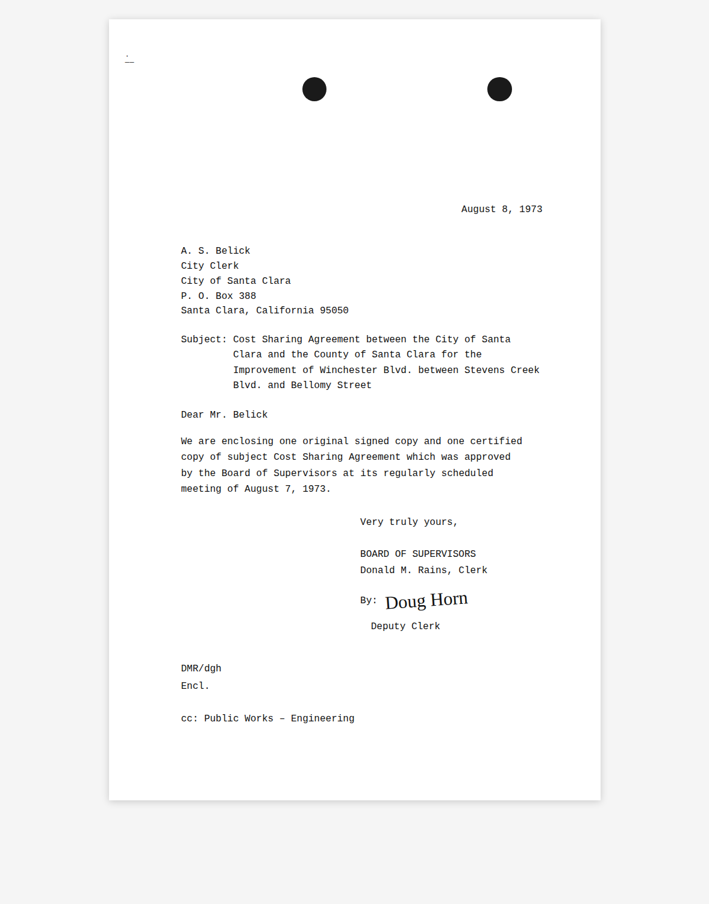.
——
August 8, 1973
A. S. Belick
City Clerk
City of Santa Clara
P. O. Box 388
Santa Clara, California 95050
Subject: Cost Sharing Agreement between the City of Santa Clara and the County of Santa Clara for the Improvement of Winchester Blvd. between Stevens Creek Blvd. and Bellomy Street
Dear Mr. Belick
We are enclosing one original signed copy and one certified copy of subject Cost Sharing Agreement which was approved by the Board of Supervisors at its regularly scheduled meeting of August 7, 1973.
Very truly yours,
BOARD OF SUPERVISORS
Donald M. Rains, Clerk
By: Doug Horn
Deputy Clerk
DMR/dgh
Encl.
cc: Public Works – Engineering